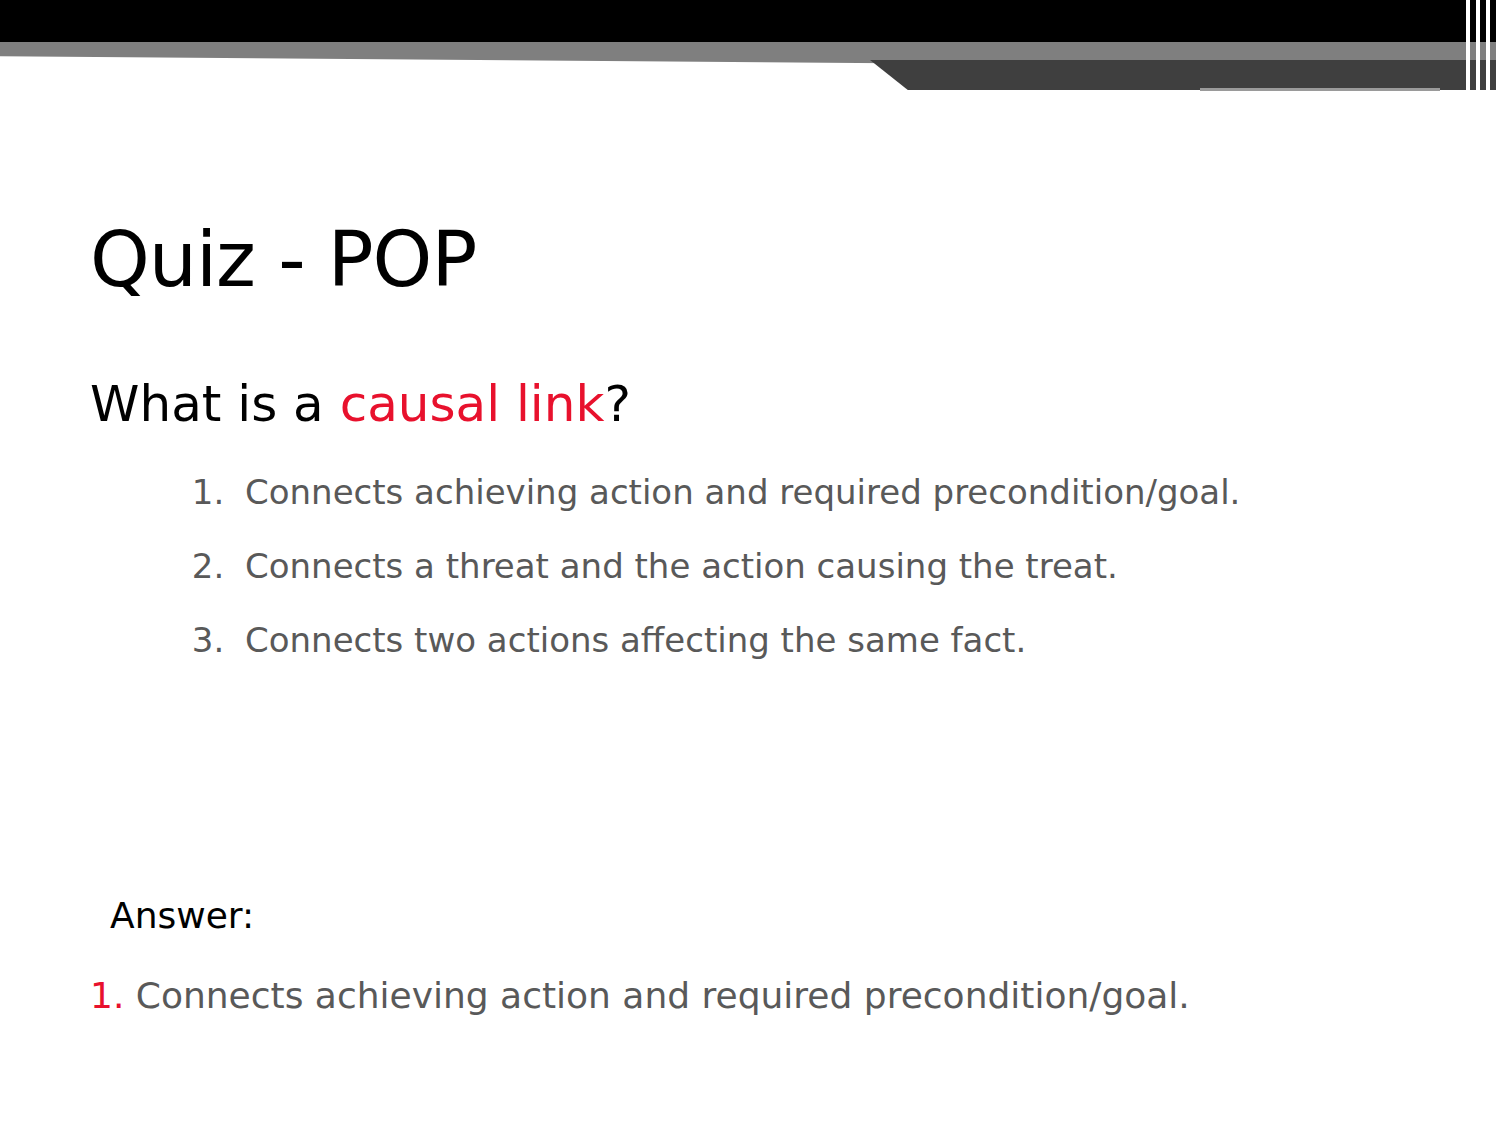Quiz - POP
What is a causal link?
Connects achieving action and required precondition/goal.
Connects a threat and the action causing the treat.
Connects two actions affecting the same fact.
Answer:
1. Connects achieving action and required precondition/goal.